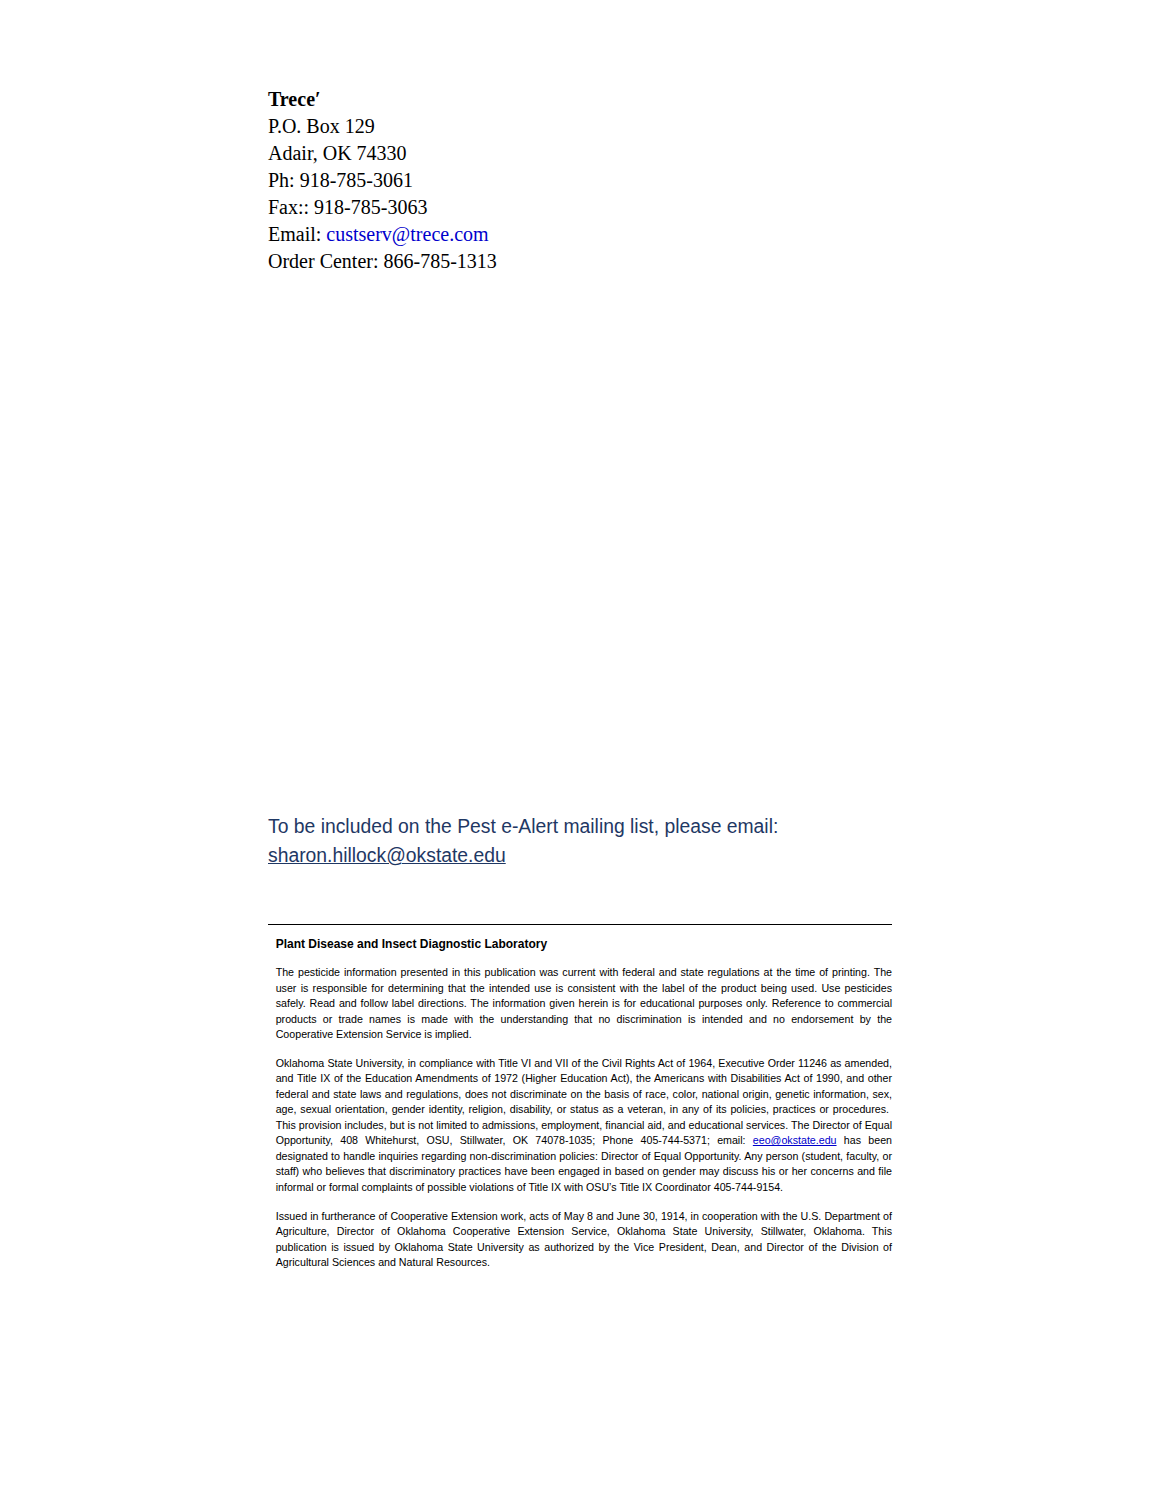Trece′
P.O. Box 129
Adair, OK 74330
Ph: 918-785-3061
Fax:: 918-785-3063
Email: custserv@trece.com
Order Center: 866-785-1313
To be included on the Pest e-Alert mailing list, please email:
sharon.hillock@okstate.edu
Plant Disease and Insect Diagnostic Laboratory
The pesticide information presented in this publication was current with federal and state regulations at the time of printing. The user is responsible for determining that the intended use is consistent with the label of the product being used. Use pesticides safely. Read and follow label directions. The information given herein is for educational purposes only. Reference to commercial products or trade names is made with the understanding that no discrimination is intended and no endorsement by the Cooperative Extension Service is implied.
Oklahoma State University, in compliance with Title VI and VII of the Civil Rights Act of 1964, Executive Order 11246 as amended, and Title IX of the Education Amendments of 1972 (Higher Education Act), the Americans with Disabilities Act of 1990, and other federal and state laws and regulations, does not discriminate on the basis of race, color, national origin, genetic information, sex, age, sexual orientation, gender identity, religion, disability, or status as a veteran, in any of its policies, practices or procedures. This provision includes, but is not limited to admissions, employment, financial aid, and educational services. The Director of Equal Opportunity, 408 Whitehurst, OSU, Stillwater, OK 74078-1035; Phone 405-744-5371; email: eeo@okstate.edu has been designated to handle inquiries regarding non-discrimination policies: Director of Equal Opportunity. Any person (student, faculty, or staff) who believes that discriminatory practices have been engaged in based on gender may discuss his or her concerns and file informal or formal complaints of possible violations of Title IX with OSU’s Title IX Coordinator 405-744-9154.
Issued in furtherance of Cooperative Extension work, acts of May 8 and June 30, 1914, in cooperation with the U.S. Department of Agriculture, Director of Oklahoma Cooperative Extension Service, Oklahoma State University, Stillwater, Oklahoma. This publication is issued by Oklahoma State University as authorized by the Vice President, Dean, and Director of the Division of Agricultural Sciences and Natural Resources.